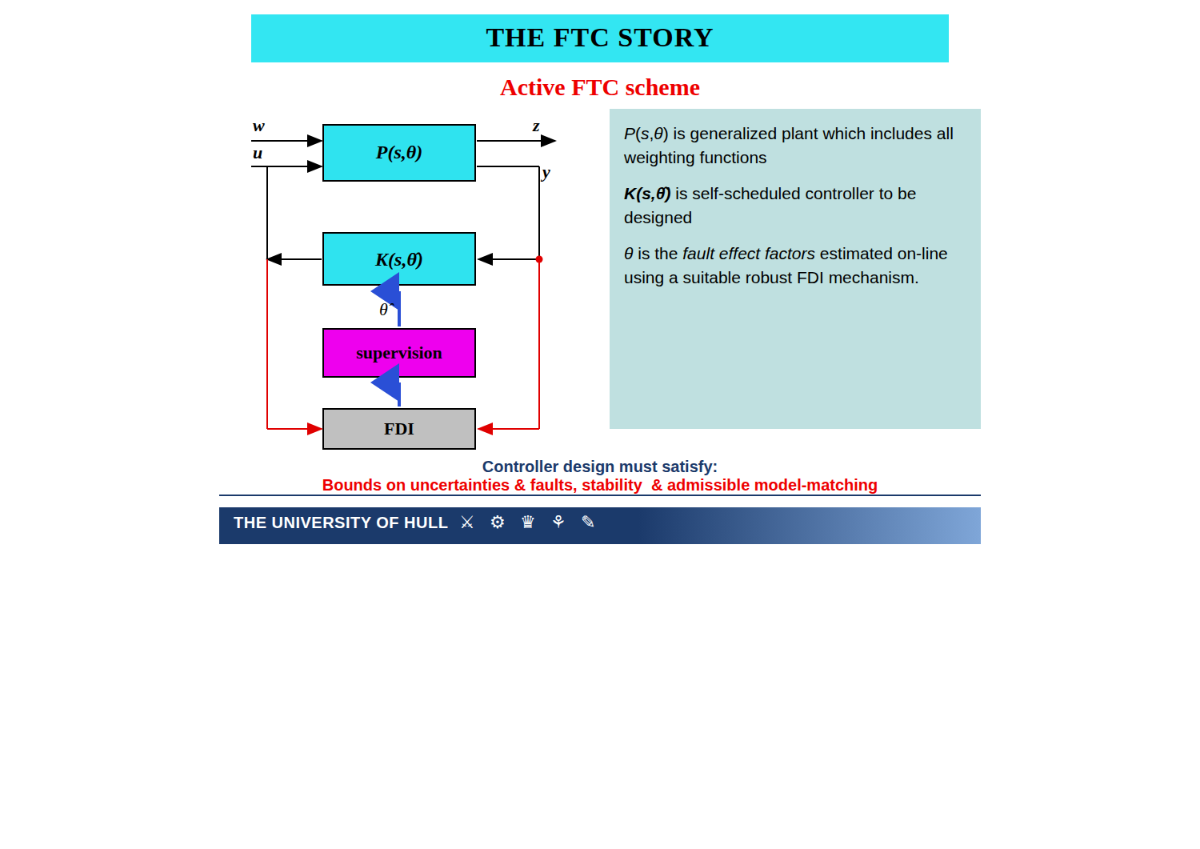THE FTC STORY
Active FTC scheme
P(s,θ) K(s,θ̂) supervision FDI w u z y θ̂
P(s,θ) is generalized plant which includes all weighting functions
K(s,θ̂) is self-scheduled controller to be designed
θ is the fault effect factors estimated on-line using a suitable robust FDI mechanism.
Controller design must satisfy:
Bounds on uncertainties & faults, stability & admissible model-matching
THE UNIVERSITY OF HULL
⚔ ⚙ ♛ ⚘ ✎